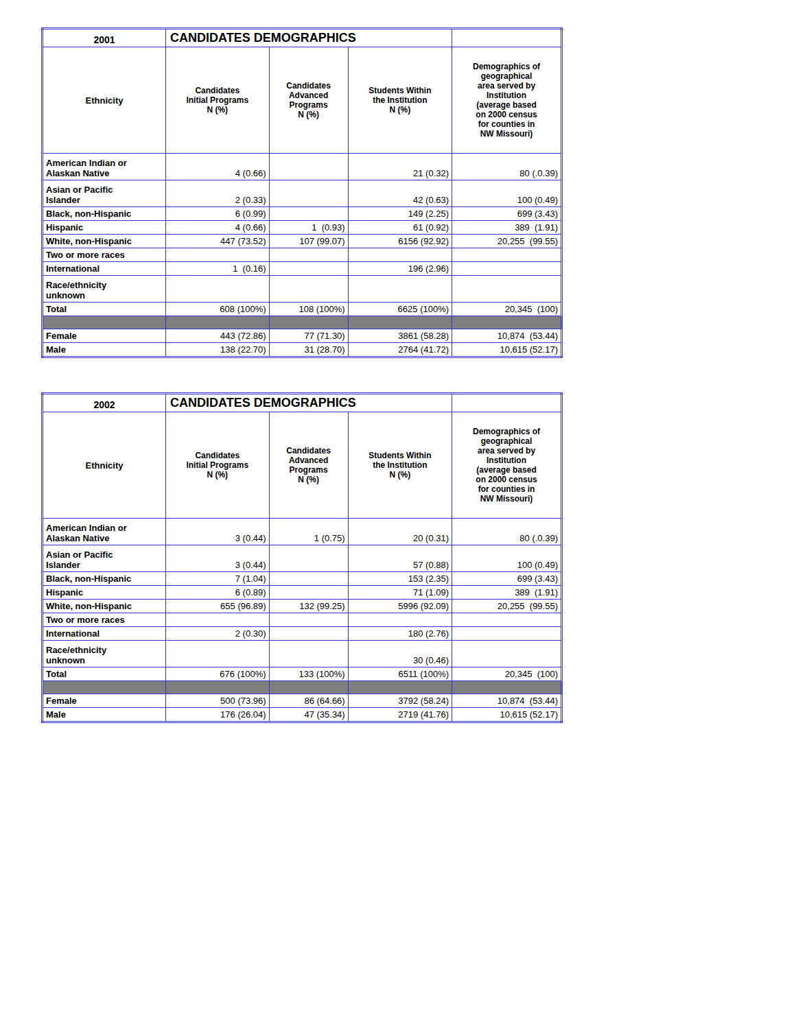| 2001 | CANDIDATES DEMOGRAPHICS | |
| Ethnicity | Candidates Initial Programs N (%) | Candidates Advanced Programs N (%) | Students Within the Institution N (%) | Demographics of geographical area served by Institution (average based on 2000 census for counties in NW Missouri) |
| American Indian or Alaskan Native | 4 (0.66) | | 21 (0.32) | 80 (.0.39) |
| Asian or Pacific Islander | 2 (0.33) | | 42 (0.63) | 100 (0.49) |
| Black, non-Hispanic | 6 (0.99) | | 149 (2.25) | 699 (3.43) |
| Hispanic | 4 (0.66) | 1 (0.93) | 61 (0.92) | 389 (1.91) |
| White, non-Hispanic | 447 (73.52) | 107 (99.07) | 6156 (92.92) | 20,255 (99.55) |
| Two or more races | | | | |
| International | 1 (0.16) | | 196 (2.96) | |
| Race/ethnicity unknown | | | | |
| Total | 608 (100%) | 108 (100%) | 6625 (100%) | 20,345 (100) |
| Female | 443 (72.86) | 77 (71.30) | 3861 (58.28) | 10,874 (53.44) |
| Male | 138 (22.70) | 31 (28.70) | 2764 (41.72) | 10,615 (52.17) |
| 2002 | CANDIDATES DEMOGRAPHICS | |
| Ethnicity | Candidates Initial Programs N (%) | Candidates Advanced Programs N (%) | Students Within the Institution N (%) | Demographics of geographical area served by Institution (average based on 2000 census for counties in NW Missouri) |
| American Indian or Alaskan Native | 3 (0.44) | 1 (0.75) | 20 (0.31) | 80 (.0.39) |
| Asian or Pacific Islander | 3 (0.44) | | 57 (0.88) | 100 (0.49) |
| Black, non-Hispanic | 7 (1.04) | | 153 (2.35) | 699 (3.43) |
| Hispanic | 6 (0.89) | | 71 (1.09) | 389 (1.91) |
| White, non-Hispanic | 655 (96.89) | 132 (99.25) | 5996 (92.09) | 20,255 (99.55) |
| Two or more races | | | | |
| International | 2 (0.30) | | 180 (2.76) | |
| Race/ethnicity unknown | | | 30 (0.46) | |
| Total | 676 (100%) | 133 (100%) | 6511 (100%) | 20,345 (100) |
| Female | 500 (73.96) | 86 (64.66) | 3792 (58.24) | 10,874 (53.44) |
| Male | 176 (26.04) | 47 (35.34) | 2719 (41.76) | 10,615 (52.17) |